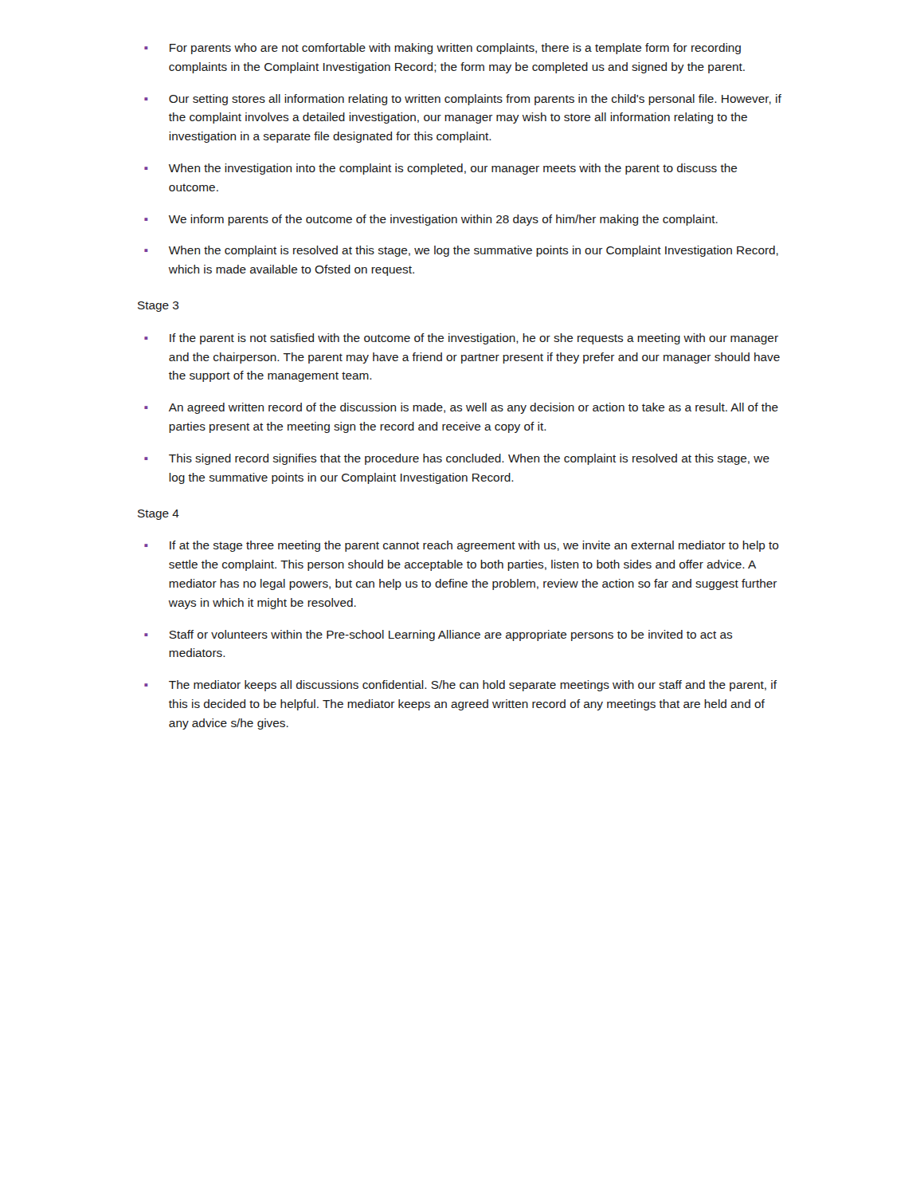For parents who are not comfortable with making written complaints, there is a template form for recording complaints in the Complaint Investigation Record; the form may be completed us and signed by the parent.
Our setting stores all information relating to written complaints from parents in the child's personal file. However, if the complaint involves a detailed investigation, our manager may wish to store all information relating to the investigation in a separate file designated for this complaint.
When the investigation into the complaint is completed, our manager meets with the parent to discuss the outcome.
We inform parents of the outcome of the investigation within 28 days of him/her making the complaint.
When the complaint is resolved at this stage, we log the summative points in our Complaint Investigation Record, which is made available to Ofsted on request.
Stage 3
If the parent is not satisfied with the outcome of the investigation, he or she requests a meeting with our manager and the chairperson. The parent may have a friend or partner present if they prefer and our manager should have the support of the management team.
An agreed written record of the discussion is made, as well as any decision or action to take as a result. All of the parties present at the meeting sign the record and receive a copy of it.
This signed record signifies that the procedure has concluded. When the complaint is resolved at this stage, we log the summative points in our Complaint Investigation Record.
Stage 4
If at the stage three meeting the parent cannot reach agreement with us, we invite an external mediator to help to settle the complaint. This person should be acceptable to both parties, listen to both sides and offer advice. A mediator has no legal powers, but can help us to define the problem, review the action so far and suggest further ways in which it might be resolved.
Staff or volunteers within the Pre-school Learning Alliance are appropriate persons to be invited to act as mediators.
The mediator keeps all discussions confidential. S/he can hold separate meetings with our staff and the parent, if this is decided to be helpful. The mediator keeps an agreed written record of any meetings that are held and of any advice s/he gives.